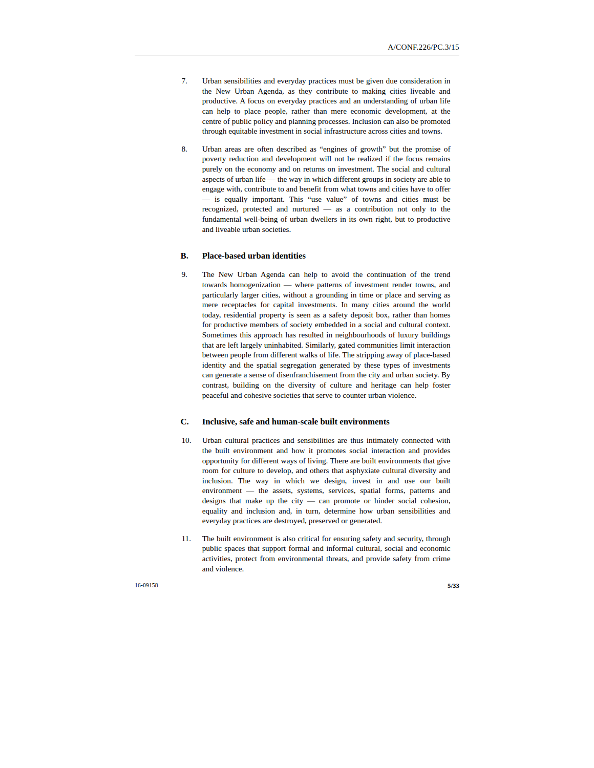A/CONF.226/PC.3/15
7. Urban sensibilities and everyday practices must be given due consideration in the New Urban Agenda, as they contribute to making cities liveable and productive. A focus on everyday practices and an understanding of urban life can help to place people, rather than mere economic development, at the centre of public policy and planning processes. Inclusion can also be promoted through equitable investment in social infrastructure across cities and towns.
8. Urban areas are often described as “engines of growth” but the promise of poverty reduction and development will not be realized if the focus remains purely on the economy and on returns on investment. The social and cultural aspects of urban life — the way in which different groups in society are able to engage with, contribute to and benefit from what towns and cities have to offer — is equally important. This “use value” of towns and cities must be recognized, protected and nurtured — as a contribution not only to the fundamental well-being of urban dwellers in its own right, but to productive and liveable urban societies.
B. Place-based urban identities
9. The New Urban Agenda can help to avoid the continuation of the trend towards homogenization — where patterns of investment render towns, and particularly larger cities, without a grounding in time or place and serving as mere receptacles for capital investments. In many cities around the world today, residential property is seen as a safety deposit box, rather than homes for productive members of society embedded in a social and cultural context. Sometimes this approach has resulted in neighbourhoods of luxury buildings that are left largely uninhabited. Similarly, gated communities limit interaction between people from different walks of life. The stripping away of place-based identity and the spatial segregation generated by these types of investments can generate a sense of disenfranchisement from the city and urban society. By contrast, building on the diversity of culture and heritage can help foster peaceful and cohesive societies that serve to counter urban violence.
C. Inclusive, safe and human-scale built environments
10. Urban cultural practices and sensibilities are thus intimately connected with the built environment and how it promotes social interaction and provides opportunity for different ways of living. There are built environments that give room for culture to develop, and others that asphyxiate cultural diversity and inclusion. The way in which we design, invest in and use our built environment — the assets, systems, services, spatial forms, patterns and designs that make up the city — can promote or hinder social cohesion, equality and inclusion and, in turn, determine how urban sensibilities and everyday practices are destroyed, preserved or generated.
11. The built environment is also critical for ensuring safety and security, through public spaces that support formal and informal cultural, social and economic activities, protect from environmental threats, and provide safety from crime and violence.
16-09158 5/33